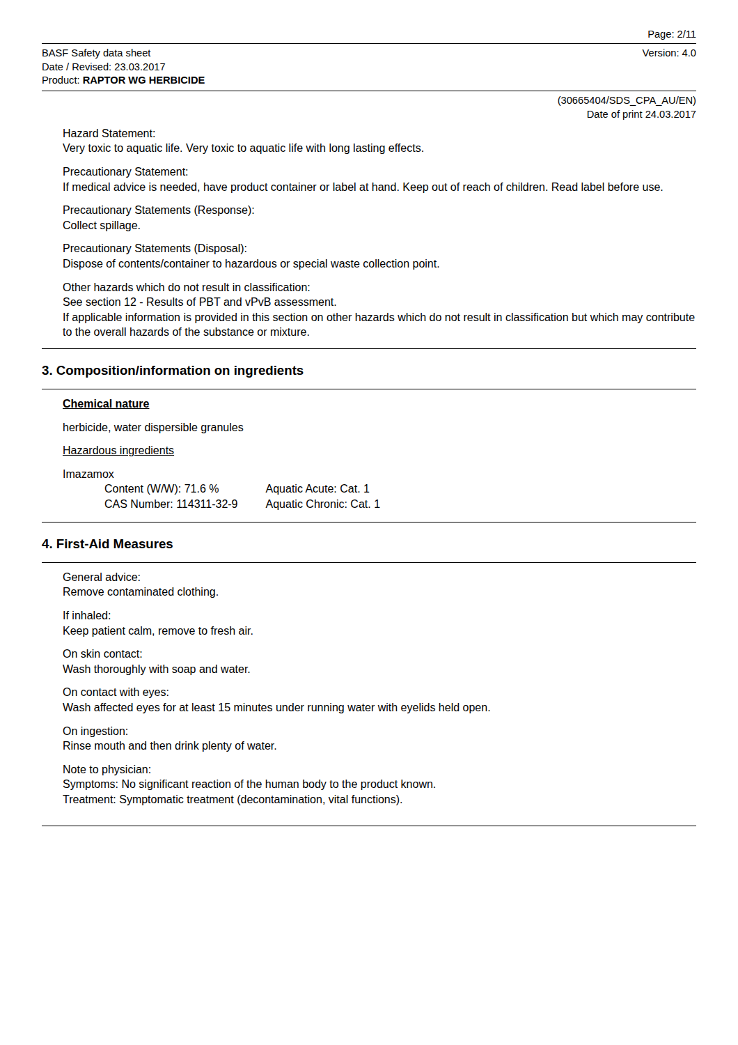Page: 2/11
BASF Safety data sheet
Date / Revised: 23.03.2017
Product: RAPTOR WG HERBICIDE
Version: 4.0
(30665404/SDS_CPA_AU/EN)
Date of print 24.03.2017
Hazard Statement:
Very toxic to aquatic life. Very toxic to aquatic life with long lasting effects.
Precautionary Statement:
If medical advice is needed, have product container or label at hand. Keep out of reach of children. Read label before use.
Precautionary Statements (Response):
Collect spillage.
Precautionary Statements (Disposal):
Dispose of contents/container to hazardous or special waste collection point.
Other hazards which do not result in classification:
See section 12 - Results of PBT and vPvB assessment.
If applicable information is provided in this section on other hazards which do not result in classification but which may contribute to the overall hazards of the substance or mixture.
3. Composition/information on ingredients
Chemical nature
herbicide, water dispersible granules
Hazardous ingredients
Imazamox
| Content (W/W): 71.6 % | Aquatic Acute: Cat. 1 |
| CAS Number: 114311-32-9 | Aquatic Chronic: Cat. 1 |
4. First-Aid Measures
General advice:
Remove contaminated clothing.
If inhaled:
Keep patient calm, remove to fresh air.
On skin contact:
Wash thoroughly with soap and water.
On contact with eyes:
Wash affected eyes for at least 15 minutes under running water with eyelids held open.
On ingestion:
Rinse mouth and then drink plenty of water.
Note to physician:
Symptoms: No significant reaction of the human body to the product known.
Treatment: Symptomatic treatment (decontamination, vital functions).